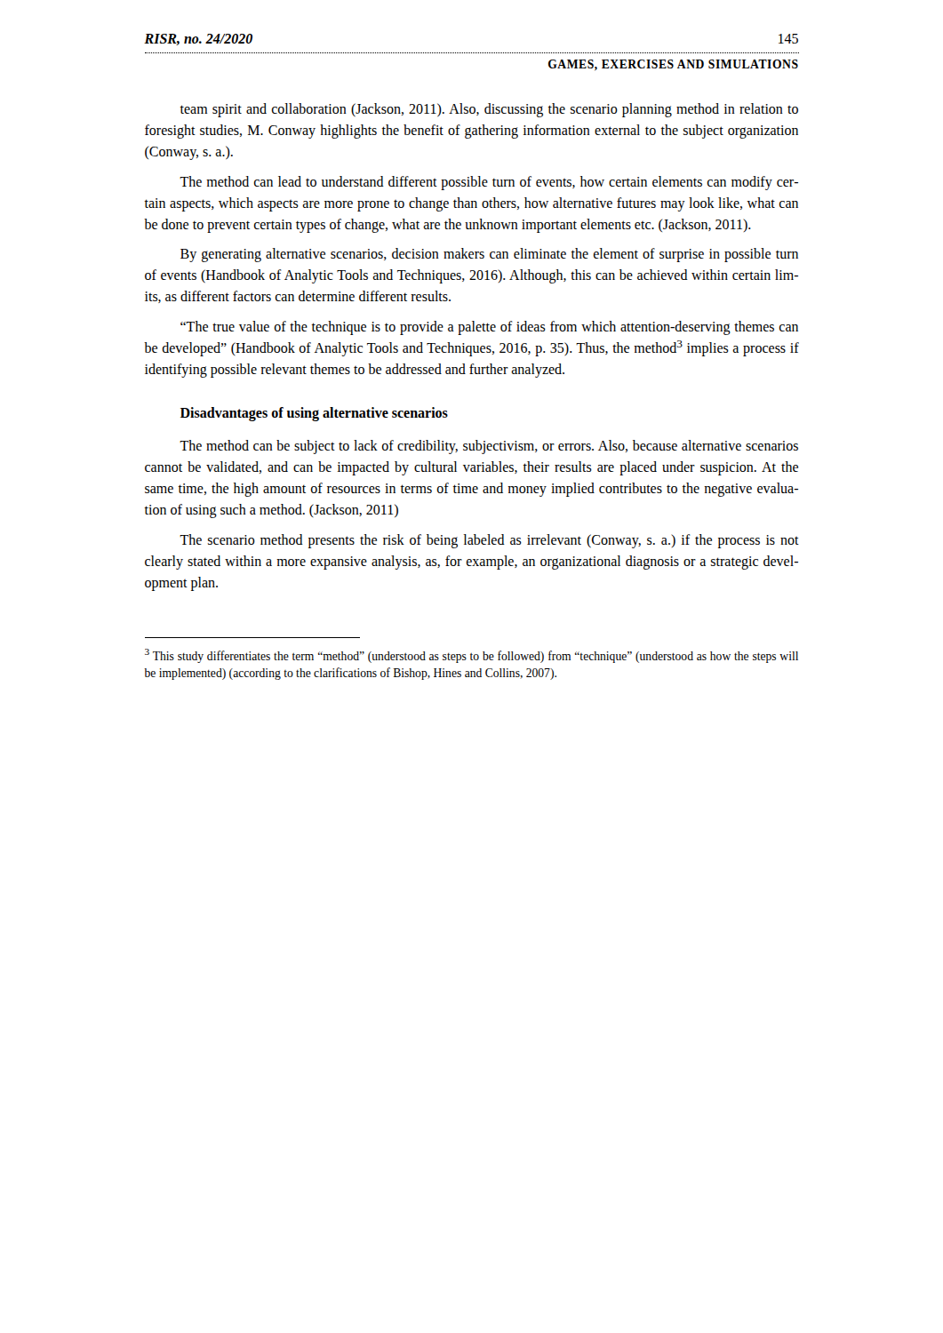RISR, no. 24/2020 145
Games, Exercises and Simulations
team spirit and collaboration (Jackson, 2011). Also, discussing the scenario planning method in relation to foresight studies, M. Conway highlights the benefit of gathering information external to the subject organization (Conway, s. a.).
The method can lead to understand different possible turn of events, how certain elements can modify certain aspects, which aspects are more prone to change than others, how alternative futures may look like, what can be done to prevent certain types of change, what are the unknown important elements etc. (Jackson, 2011).
By generating alternative scenarios, decision makers can eliminate the element of surprise in possible turn of events (Handbook of Analytic Tools and Techniques, 2016). Although, this can be achieved within certain limits, as different factors can determine different results.
“The true value of the technique is to provide a palette of ideas from which attention-deserving themes can be developed” (Handbook of Analytic Tools and Techniques, 2016, p. 35). Thus, the method3 implies a process if identifying possible relevant themes to be addressed and further analyzed.
Disadvantages of using alternative scenarios
The method can be subject to lack of credibility, subjectivism, or errors. Also, because alternative scenarios cannot be validated, and can be impacted by cultural variables, their results are placed under suspicion. At the same time, the high amount of resources in terms of time and money implied contributes to the negative evaluation of using such a method. (Jackson, 2011)
The scenario method presents the risk of being labeled as irrelevant (Conway, s. a.) if the process is not clearly stated within a more expansive analysis, as, for example, an organizational diagnosis or a strategic development plan.
3 This study differentiates the term “method” (understood as steps to be followed) from “technique” (understood as how the steps will be implemented) (according to the clarifications of Bishop, Hines and Collins, 2007).